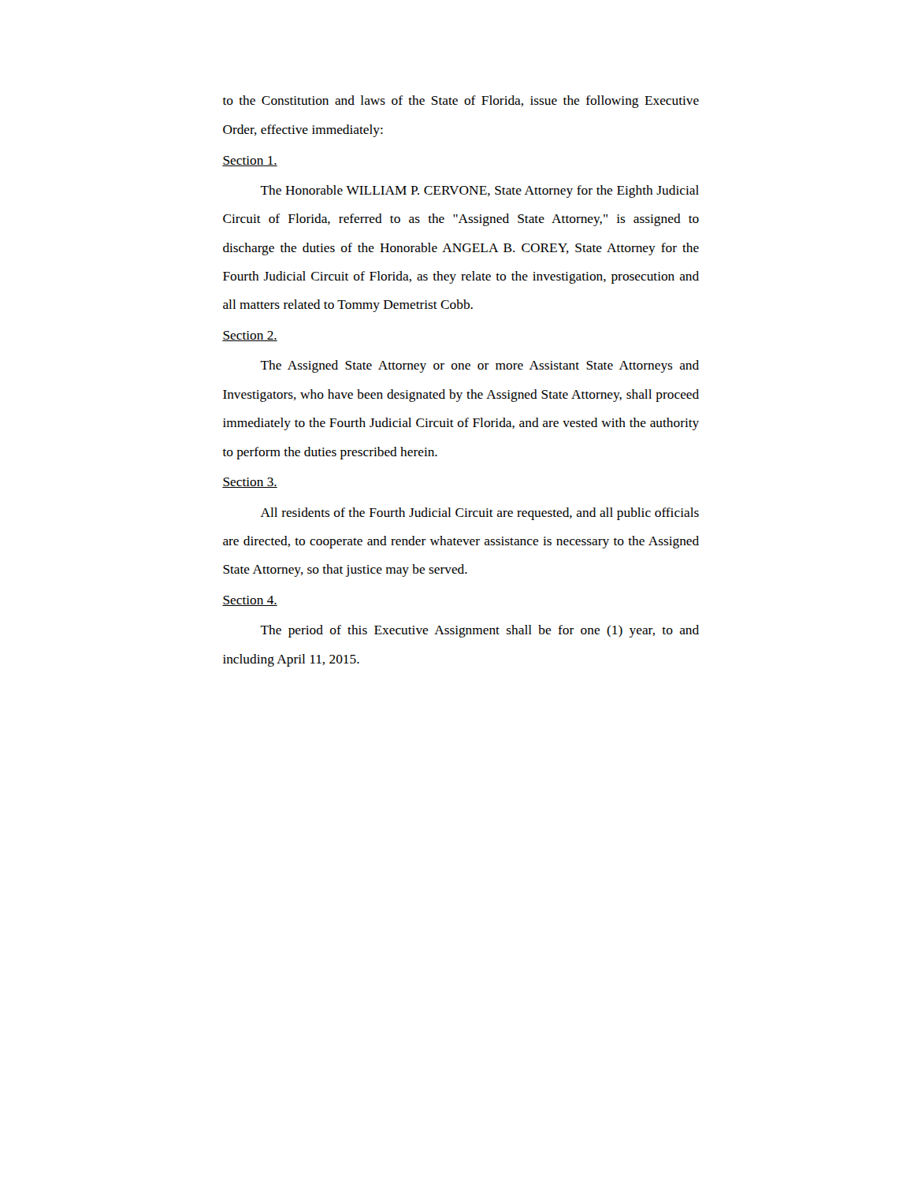to the Constitution and laws of the State of Florida, issue the following Executive Order, effective immediately:
Section 1.
The Honorable WILLIAM P. CERVONE, State Attorney for the Eighth Judicial Circuit of Florida, referred to as the "Assigned State Attorney," is assigned to discharge the duties of the Honorable ANGELA B. COREY, State Attorney for the Fourth Judicial Circuit of Florida, as they relate to the investigation, prosecution and all matters related to Tommy Demetrist Cobb.
Section 2.
The Assigned State Attorney or one or more Assistant State Attorneys and Investigators, who have been designated by the Assigned State Attorney, shall proceed immediately to the Fourth Judicial Circuit of Florida, and are vested with the authority to perform the duties prescribed herein.
Section 3.
All residents of the Fourth Judicial Circuit are requested, and all public officials are directed, to cooperate and render whatever assistance is necessary to the Assigned State Attorney, so that justice may be served.
Section 4.
The period of this Executive Assignment shall be for one (1) year, to and including April 11, 2015.